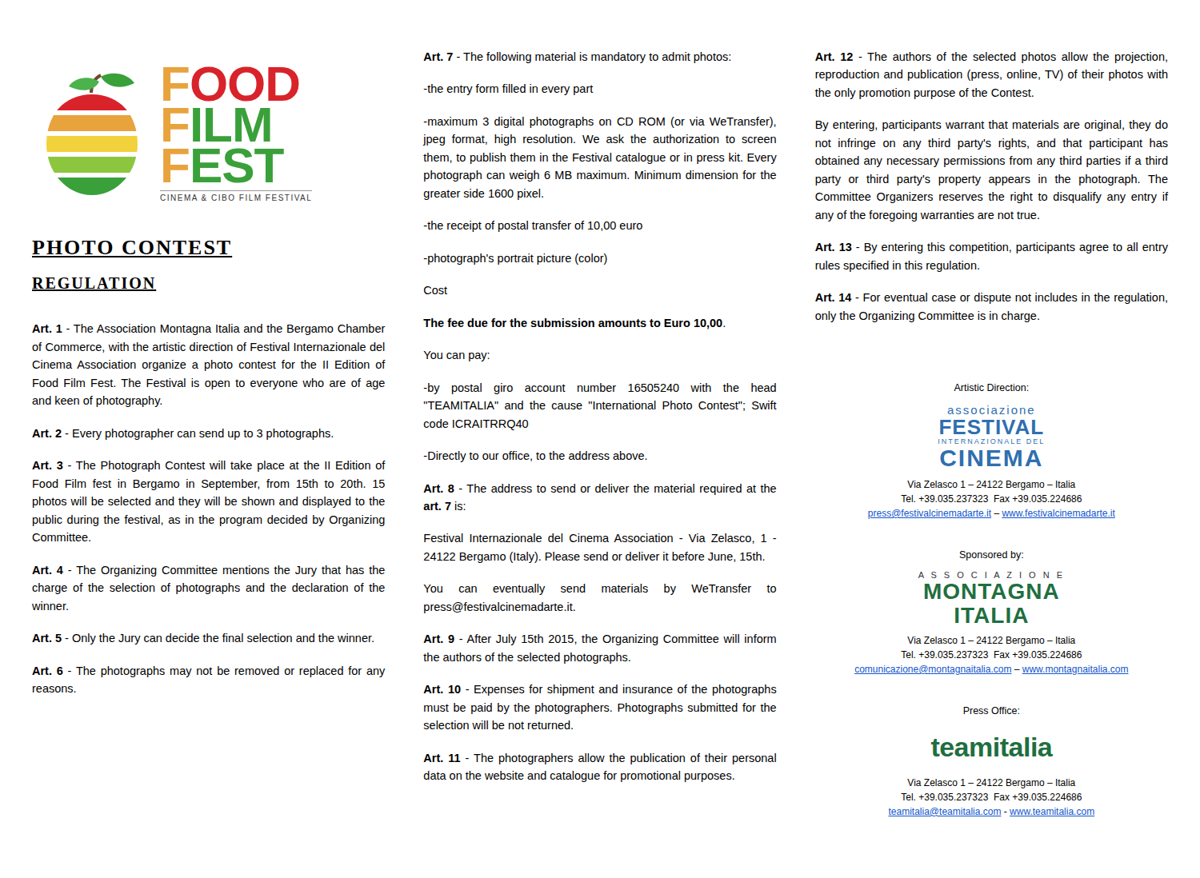FOOD
FILM
FEST
CINEMA & CIBO FILM FESTIVAL
PHOTO CONTEST
REGULATION
Art. 1 - The Association Montagna Italia and the Bergamo Chamber of Commerce, with the artistic direction of Festival Internazionale del Cinema Association organize a photo contest for the II Edition of Food Film Fest. The Festival is open to everyone who are of age and keen of photography.
Art. 2 - Every photographer can send up to 3 photographs.
Art. 3 - The Photograph Contest will take place at the II Edition of Food Film fest in Bergamo in September, from 15th to 20th. 15 photos will be selected and they will be shown and displayed to the public during the festival, as in the program decided by Organizing Committee.
Art. 4 - The Organizing Committee mentions the Jury that has the charge of the selection of photographs and the declaration of the winner.
Art. 5 - Only the Jury can decide the final selection and the winner.
Art. 6 - The photographs may not be removed or replaced for any reasons.
Art. 7 - The following material is mandatory to admit photos:
-the entry form filled in every part
-maximum 3 digital photographs on CD ROM (or via WeTransfer), jpeg format, high resolution. We ask the authorization to screen them, to publish them in the Festival catalogue or in press kit. Every photograph can weigh 6 MB maximum. Minimum dimension for the greater side 1600 pixel.
-the receipt of postal transfer of 10,00 euro
-photograph's portrait picture (color)
Cost
The fee due for the submission amounts to Euro 10,00.
You can pay:
-by postal giro account number 16505240 with the head "TEAMITALIA" and the cause "International Photo Contest"; Swift code ICRAITRRQ40
-Directly to our office, to the address above.
Art. 8 - The address to send or deliver the material required at the art. 7 is:
Festival Internazionale del Cinema Association - Via Zelasco, 1 - 24122 Bergamo (Italy). Please send or deliver it before June, 15th.
You can eventually send materials by WeTransfer to press@festivalcinemadarte.it.
Art. 9 - After July 15th 2015, the Organizing Committee will inform the authors of the selected photographs.
Art. 10 - Expenses for shipment and insurance of the photographs must be paid by the photographers. Photographs submitted for the selection will be not returned.
Art. 11 - The photographers allow the publication of their personal data on the website and catalogue for promotional purposes.
Art. 12 - The authors of the selected photos allow the projection, reproduction and publication (press, online, TV) of their photos with the only promotion purpose of the Contest.
By entering, participants warrant that materials are original, they do not infringe on any third party's rights, and that participant has obtained any necessary permissions from any third parties if a third party or third party's property appears in the photograph. The Committee Organizers reserves the right to disqualify any entry if any of the foregoing warranties are not true.
Art. 13 - By entering this competition, participants agree to all entry rules specified in this regulation.
Art. 14 - For eventual case or dispute not includes in the regulation, only the Organizing Committee is in charge.
Artistic Direction:
associazione
FESTIVAL
INTERNAZIONALE DEL
CINEMA
Via Zelasco 1 – 24122 Bergamo – Italia
Tel. +39.035.237323 Fax +39.035.224686
press@festivalcinemadarte.it – www.festivalcinemadarte.it
Sponsored by:
A S S O C I A Z I O N E
MONTAGNA
ITALIA
Via Zelasco 1 – 24122 Bergamo – Italia
Tel. +39.035.237323 Fax +39.035.224686
comunicazione@montagnaitalia.com – www.montagnaitalia.com
Press Office:
teamitalia
Via Zelasco 1 – 24122 Bergamo – Italia
Tel. +39.035.237323 Fax +39.035.224686
teamitalia@teamitalia.com - www.teamitalia.com